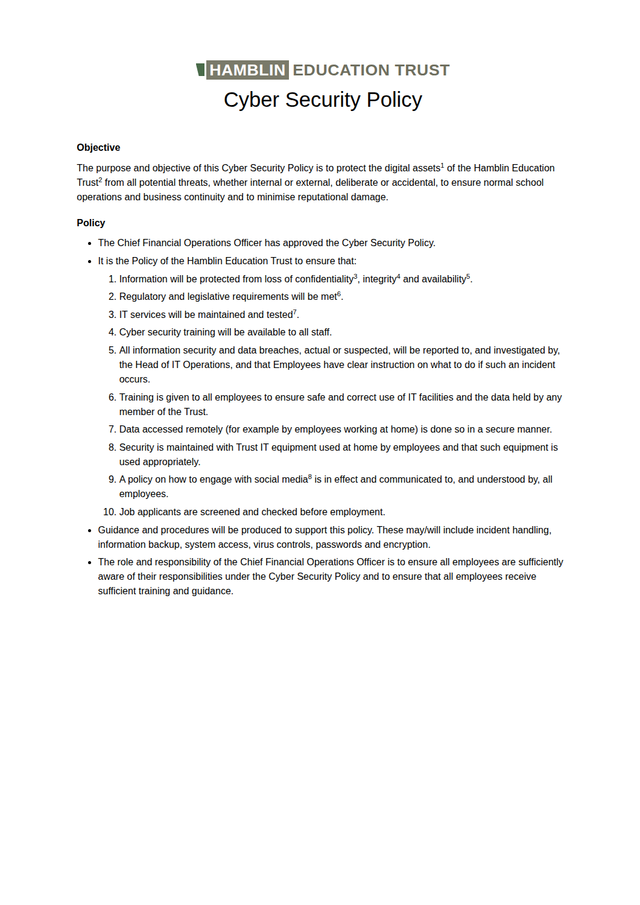HAMBLIN EDUCATION TRUST
Cyber Security Policy
Objective
The purpose and objective of this Cyber Security Policy is to protect the digital assets1 of the Hamblin Education Trust2 from all potential threats, whether internal or external, deliberate or accidental, to ensure normal school operations and business continuity and to minimise reputational damage.
Policy
The Chief Financial Operations Officer has approved the Cyber Security Policy.
It is the Policy of the Hamblin Education Trust to ensure that:
Information will be protected from loss of confidentiality3, integrity4 and availability5.
Regulatory and legislative requirements will be met6.
IT services will be maintained and tested7.
Cyber security training will be available to all staff.
All information security and data breaches, actual or suspected, will be reported to, and investigated by, the Head of IT Operations, and that Employees have clear instruction on what to do if such an incident occurs.
Training is given to all employees to ensure safe and correct use of IT facilities and the data held by any member of the Trust.
Data accessed remotely (for example by employees working at home) is done so in a secure manner.
Security is maintained with Trust IT equipment used at home by employees and that such equipment is used appropriately.
A policy on how to engage with social media8 is in effect and communicated to, and understood by, all employees.
Job applicants are screened and checked before employment.
Guidance and procedures will be produced to support this policy. These may/will include incident handling, information backup, system access, virus controls, passwords and encryption.
The role and responsibility of the Chief Financial Operations Officer is to ensure all employees are sufficiently aware of their responsibilities under the Cyber Security Policy and to ensure that all employees receive sufficient training and guidance.